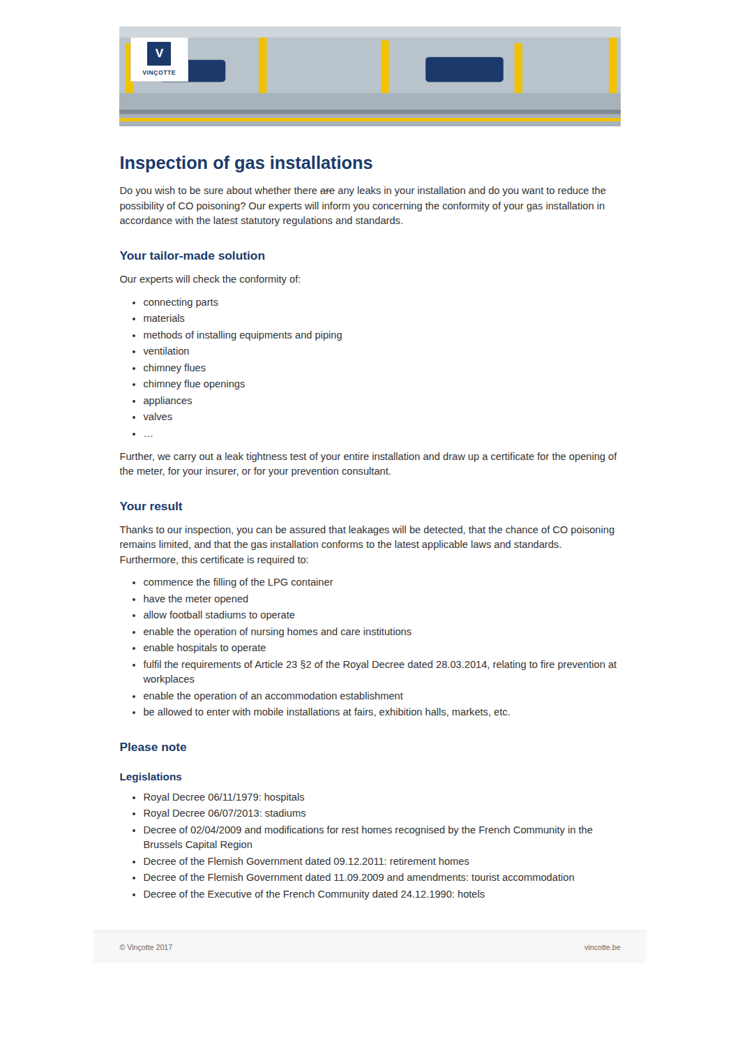V
VINÇOTTE
Inspection of gas installations
Do you wish to be sure about whether there are any leaks in your installation and do you want to reduce the possibility of CO poisoning? Our experts will inform you concerning the conformity of your gas installation in accordance with the latest statutory regulations and standards.
Your tailor-made solution
Our experts will check the conformity of:
connecting parts
materials
methods of installing equipments and piping
ventilation
chimney flues
chimney flue openings
appliances
valves
…
Further, we carry out a leak tightness test of your entire installation and draw up a certificate for the opening of the meter, for your insurer, or for your prevention consultant.
Your result
Thanks to our inspection, you can be assured that leakages will be detected, that the chance of CO poisoning remains limited, and that the gas installation conforms to the latest applicable laws and standards.
Furthermore, this certificate is required to:
commence the filling of the LPG container
have the meter opened
allow football stadiums to operate
enable the operation of nursing homes and care institutions
enable hospitals to operate
fulfil the requirements of Article 23 §2 of the Royal Decree dated 28.03.2014, relating to fire prevention at workplaces
enable the operation of an accommodation establishment
be allowed to enter with mobile installations at fairs, exhibition halls, markets, etc.
Please note
Legislations
Royal Decree 06/11/1979: hospitals
Royal Decree 06/07/2013: stadiums
Decree of 02/04/2009 and modifications for rest homes recognised by the French Community in the Brussels Capital Region
Decree of the Flemish Government dated 09.12.2011: retirement homes
Decree of the Flemish Government dated 11.09.2009 and amendments: tourist accommodation
Decree of the Executive of the French Community dated 24.12.1990: hotels
© Vinçotte 2017 vincotte.be